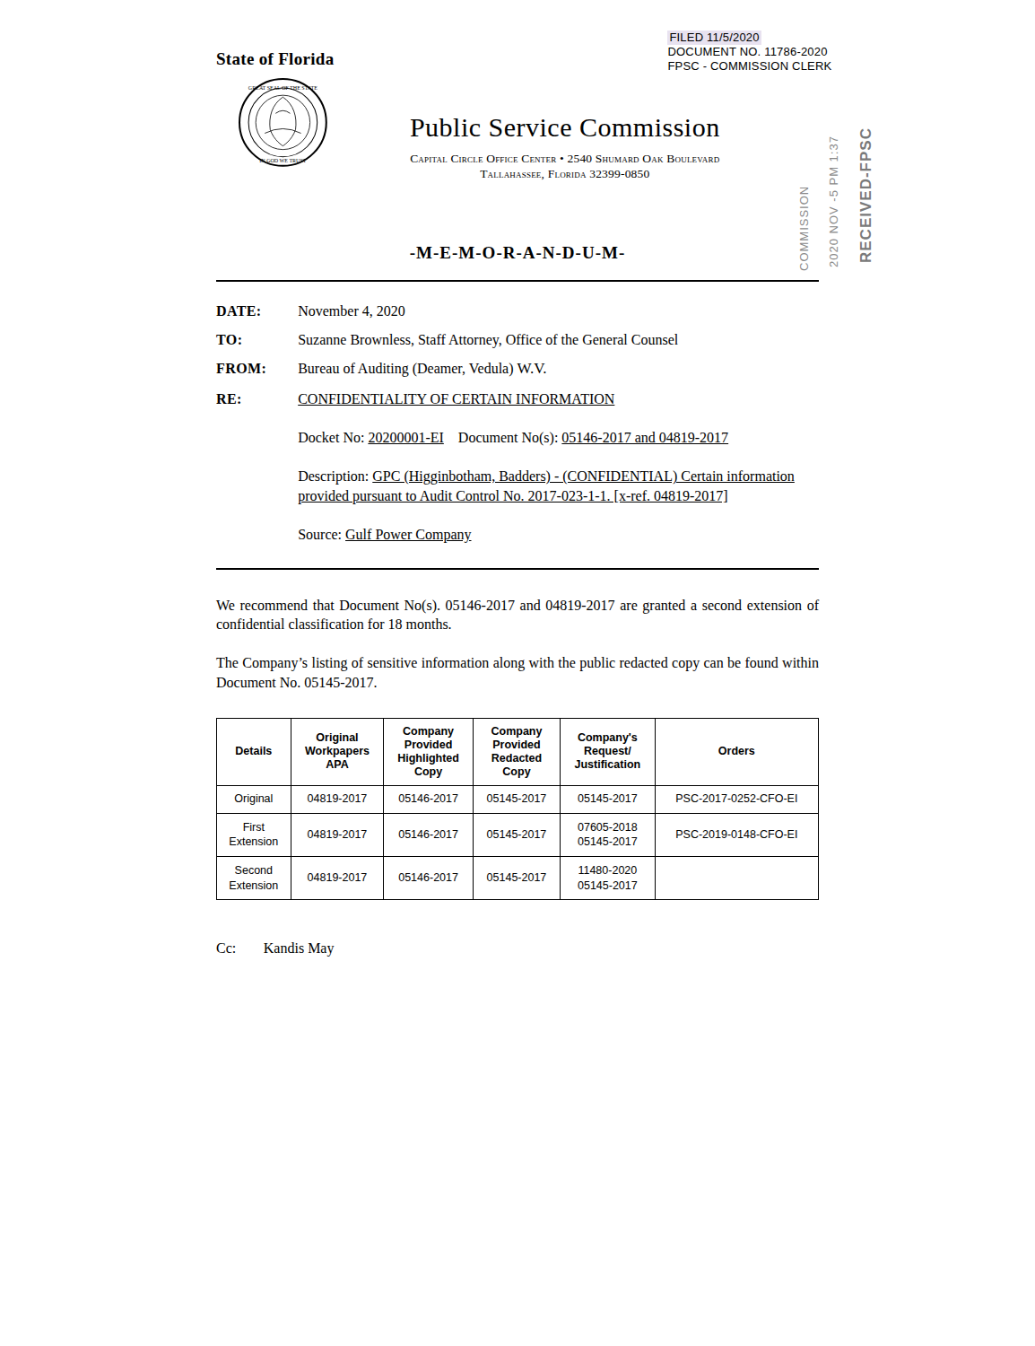FILED 11/5/2020
DOCUMENT NO. 11786-2020
FPSC - COMMISSION CLERK
State of Florida
GREAT SEAL OF THE STATE IN GOD WE TRUST
Public Service Commission
Capital Circle Office Center • 2540 Shumard Oak Boulevard
Tallahassee, Florida 32399-0850
-M-E-M-O-R-A-N-D-U-M-
| DATE: | November 4, 2020 |
| TO: | Suzanne Brownless, Staff Attorney, Office of the General Counsel |
| FROM: | Bureau of Auditing (Deamer, Vedula) W.V. |
| RE: | CONFIDENTIALITY OF CERTAIN INFORMATION Docket No: 20200001-EI Document No(s): 05146-2017 and 04819-2017 Description: GPC (Higginbotham, Badders) - (CONFIDENTIAL) Certain information provided pursuant to Audit Control No. 2017-023-1-1. [x-ref. 04819-2017] Source: Gulf Power Company |
RECEIVED-FPSC
2020 NOV -5 PM 1:37
COMMISSION
We recommend that Document No(s). 05146-2017 and 04819-2017 are granted a second extension of confidential classification for 18 months.
The Company’s listing of sensitive information along with the public redacted copy can be found within Document No. 05145-2017.
| Details | Original Workpapers APA | Company Provided Highlighted Copy | Company Provided Redacted Copy | Company's Request/ Justification | Orders |
| --- | --- | --- | --- | --- | --- |
| Original | 04819-2017 | 05146-2017 | 05145-2017 | 05145-2017 | PSC-2017-0252-CFO-EI |
| First Extension | 04819-2017 | 05146-2017 | 05145-2017 | 07605-2018 05145-2017 | PSC-2019-0148-CFO-EI |
| Second Extension | 04819-2017 | 05146-2017 | 05145-2017 | 11480-2020 05145-2017 | |
Cc: Kandis May